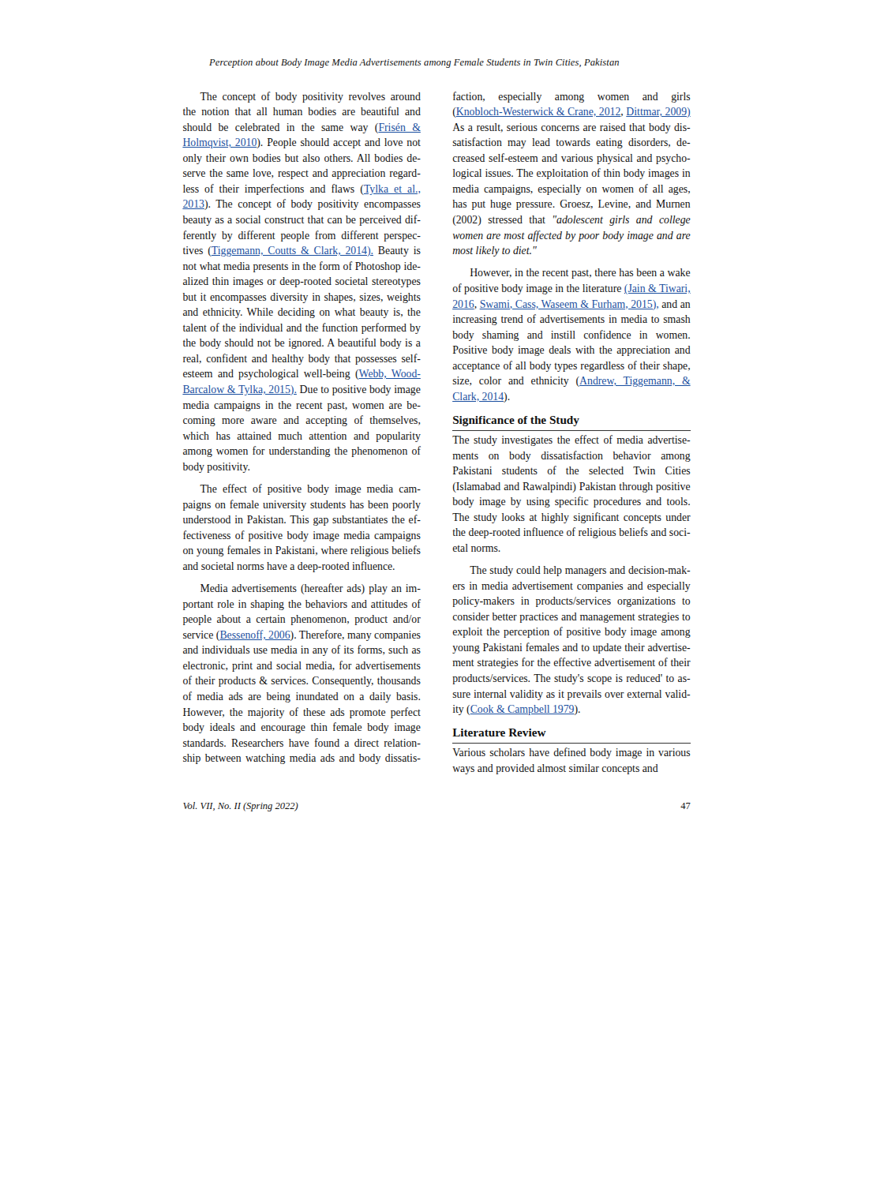Perception about Body Image Media Advertisements among Female Students in Twin Cities, Pakistan
The concept of body positivity revolves around the notion that all human bodies are beautiful and should be celebrated in the same way (Frisén & Holmqvist, 2010). People should accept and love not only their own bodies but also others. All bodies deserve the same love, respect and appreciation regardless of their imperfections and flaws (Tylka et al., 2013). The concept of body positivity encompasses beauty as a social construct that can be perceived differently by different people from different perspectives (Tiggemann, Coutts & Clark, 2014). Beauty is not what media presents in the form of Photoshop idealized thin images or deep-rooted societal stereotypes but it encompasses diversity in shapes, sizes, weights and ethnicity. While deciding on what beauty is, the talent of the individual and the function performed by the body should not be ignored. A beautiful body is a real, confident and healthy body that possesses self-esteem and psychological well-being (Webb, Wood-Barcalow & Tylka, 2015). Due to positive body image media campaigns in the recent past, women are becoming more aware and accepting of themselves, which has attained much attention and popularity among women for understanding the phenomenon of body positivity.
The effect of positive body image media campaigns on female university students has been poorly understood in Pakistan. This gap substantiates the effectiveness of positive body image media campaigns on young females in Pakistani, where religious beliefs and societal norms have a deep-rooted influence.
Media advertisements (hereafter ads) play an important role in shaping the behaviors and attitudes of people about a certain phenomenon, product and/or service (Bessenoff, 2006). Therefore, many companies and individuals use media in any of its forms, such as electronic, print and social media, for advertisements of their products & services. Consequently, thousands of media ads are being inundated on a daily basis. However, the majority of these ads promote perfect body ideals and encourage thin female body image standards. Researchers have found a direct relationship between watching media ads and body dissatisfaction, especially among women and girls (Knobloch-Westerwick & Crane, 2012, Dittmar, 2009) As a result, serious concerns are raised that body dissatisfaction may lead towards eating disorders, decreased self-esteem and various physical and psychological issues. The exploitation of thin body images in media campaigns, especially on women of all ages, has put huge pressure. Groesz, Levine, and Murnen (2002) stressed that "adolescent girls and college women are most affected by poor body image and are most likely to diet."
However, in the recent past, there has been a wake of positive body image in the literature (Jain & Tiwari, 2016, Swami, Cass, Waseem & Furham, 2015), and an increasing trend of advertisements in media to smash body shaming and instill confidence in women. Positive body image deals with the appreciation and acceptance of all body types regardless of their shape, size, color and ethnicity (Andrew, Tiggemann, & Clark, 2014).
Significance of the Study
The study investigates the effect of media advertisements on body dissatisfaction behavior among Pakistani students of the selected Twin Cities (Islamabad and Rawalpindi) Pakistan through positive body image by using specific procedures and tools. The study looks at highly significant concepts under the deep-rooted influence of religious beliefs and societal norms.
The study could help managers and decision-makers in media advertisement companies and especially policy-makers in products/services organizations to consider better practices and management strategies to exploit the perception of positive body image among young Pakistani females and to update their advertisement strategies for the effective advertisement of their products/services. The study's scope is reduced' to assure internal validity as it prevails over external validity (Cook & Campbell 1979).
Literature Review
Various scholars have defined body image in various ways and provided almost similar concepts and
Vol. VII, No. II (Spring 2022) 47